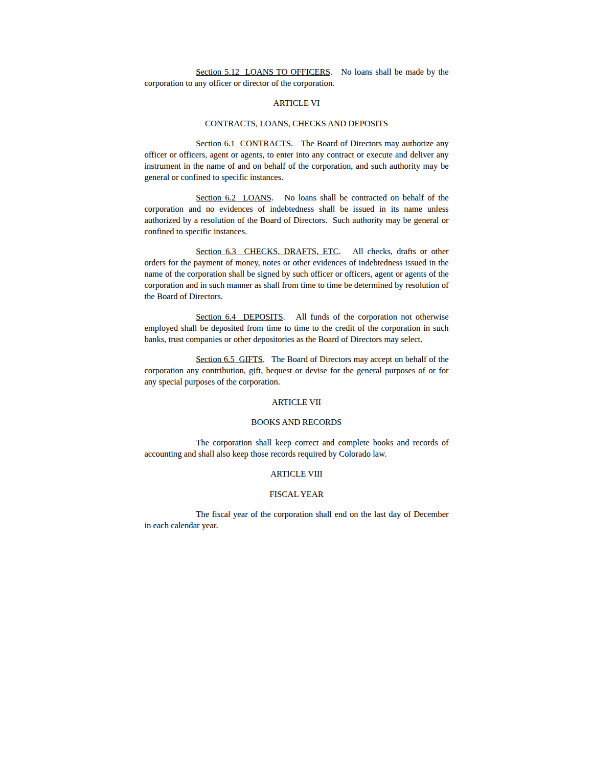Section 5.12 LOANS TO OFFICERS. No loans shall be made by the corporation to any officer or director of the corporation.
ARTICLE VI
CONTRACTS, LOANS, CHECKS AND DEPOSITS
Section 6.1 CONTRACTS. The Board of Directors may authorize any officer or officers, agent or agents, to enter into any contract or execute and deliver any instrument in the name of and on behalf of the corporation, and such authority may be general or confined to specific instances.
Section 6.2 LOANS. No loans shall be contracted on behalf of the corporation and no evidences of indebtedness shall be issued in its name unless authorized by a resolution of the Board of Directors. Such authority may be general or confined to specific instances.
Section 6.3 CHECKS, DRAFTS, ETC. All checks, drafts or other orders for the payment of money, notes or other evidences of indebtedness issued in the name of the corporation shall be signed by such officer or officers, agent or agents of the corporation and in such manner as shall from time to time be determined by resolution of the Board of Directors.
Section 6.4 DEPOSITS. All funds of the corporation not otherwise employed shall be deposited from time to time to the credit of the corporation in such banks, trust companies or other depositories as the Board of Directors may select.
Section 6.5 GIFTS. The Board of Directors may accept on behalf of the corporation any contribution, gift, bequest or devise for the general purposes of or for any special purposes of the corporation.
ARTICLE VII
BOOKS AND RECORDS
The corporation shall keep correct and complete books and records of accounting and shall also keep those records required by Colorado law.
ARTICLE VIII
FISCAL YEAR
The fiscal year of the corporation shall end on the last day of December in each calendar year.